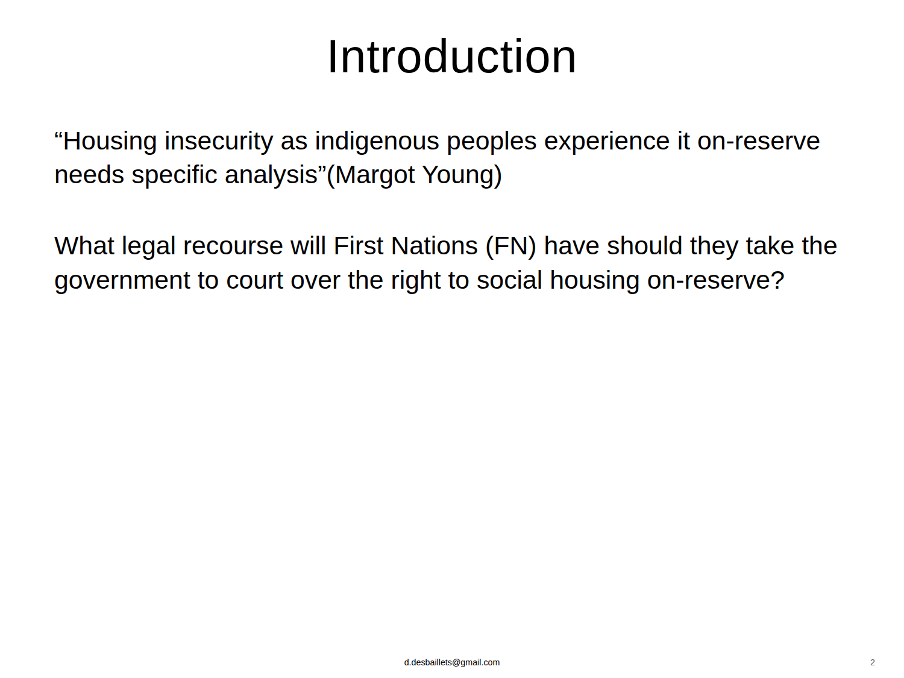Introduction
“Housing insecurity as indigenous peoples experience it on-reserve needs specific analysis”(Margot Young)
What legal recourse will First Nations (FN) have should they take the government to court over the right to social housing on-reserve?
d.desbaillets@gmail.com
2